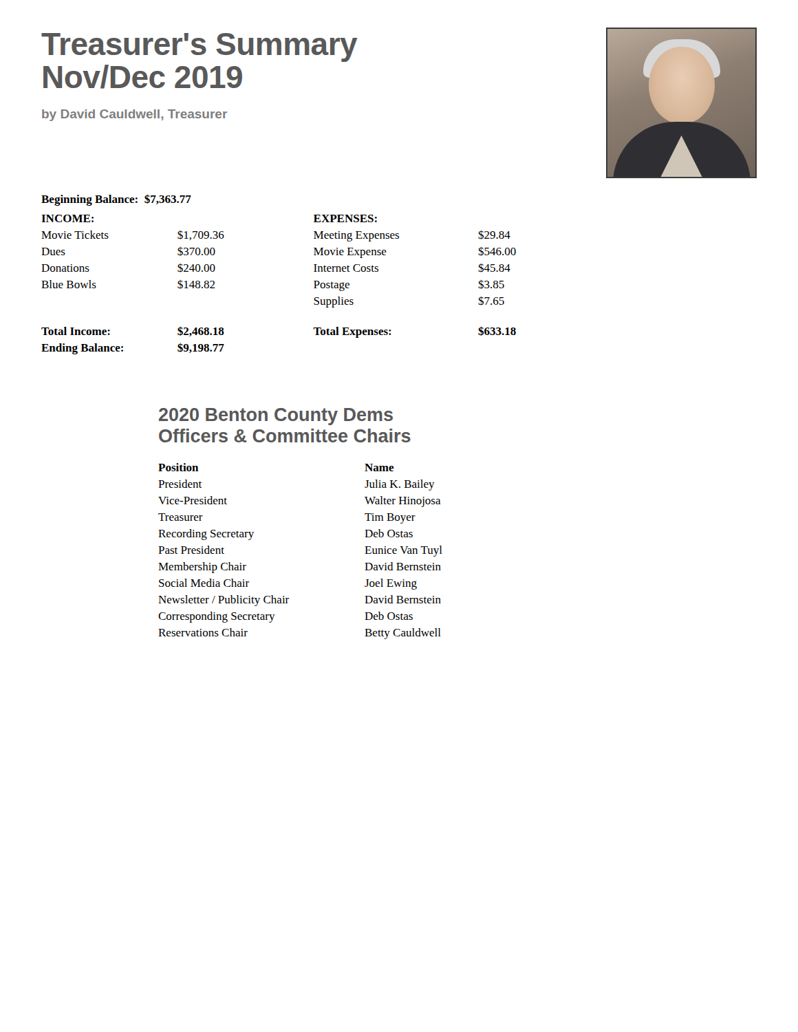Treasurer's Summary
Nov/Dec 2019
by David Cauldwell, Treasurer
Beginning Balance: $7,363.77
| INCOME: | | | EXPENSES: | |
| Movie Tickets | $1,709.36 | | Meeting Expenses | $29.84 |
| Dues | $370.00 | | Movie Expense | $546.00 |
| Donations | $240.00 | | Internet Costs | $45.84 |
| Blue Bowls | $148.82 | | Postage | $3.85 |
| | | | Supplies | $7.65 |
| Total Income: | $2,468.18 | | Total Expenses: | $633.18 |
| Ending Balance: | $9,198.77 | | | |
2020 Benton County Dems
Officers & Committee Chairs
| Position | Name |
| --- | --- |
| President | Julia K. Bailey |
| Vice-President | Walter Hinojosa |
| Treasurer | Tim Boyer |
| Recording Secretary | Deb Ostas |
| Past President | Eunice Van Tuyl |
| Membership Chair | David Bernstein |
| Social Media Chair | Joel Ewing |
| Newsletter / Publicity Chair | David Bernstein |
| Corresponding Secretary | Deb Ostas |
| Reservations Chair | Betty Cauldwell |